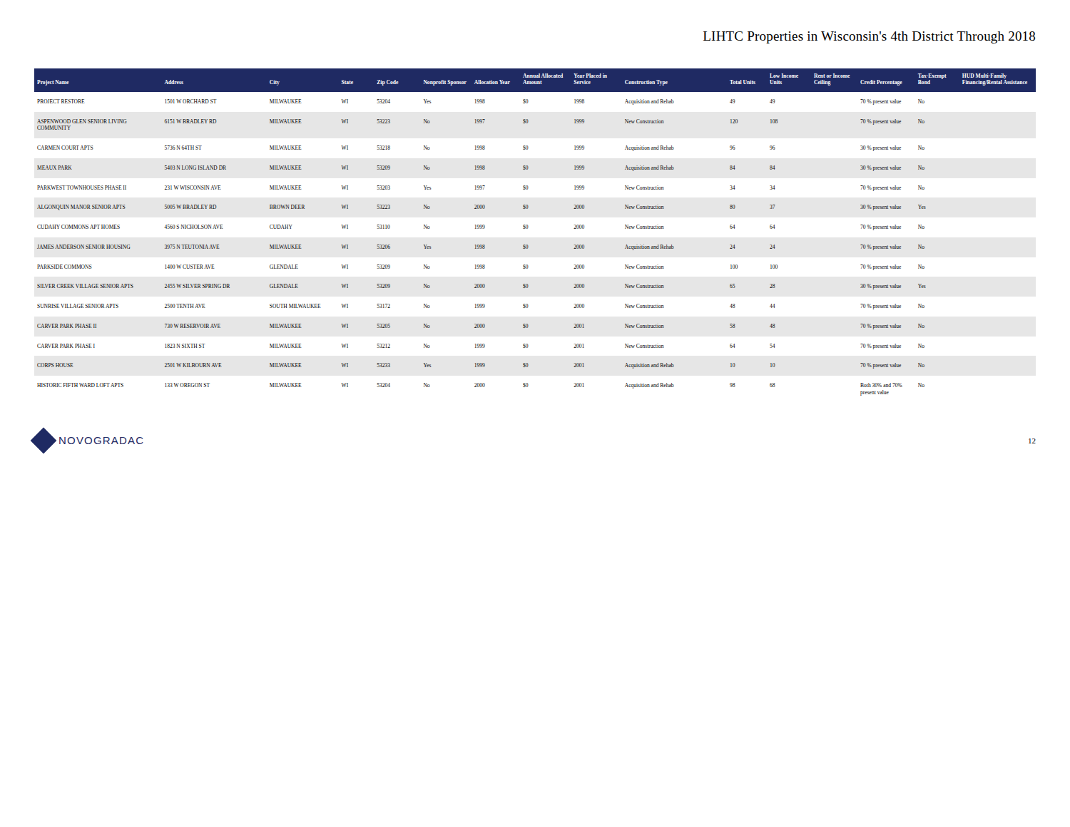LIHTC Properties in Wisconsin's 4th District Through 2018
| Project Name | Address | City | State | Zip Code | Nonprofit Sponsor | Allocation Year | Annual Allocated Amount | Year Placed in Service | Construction Type | Total Units | Low Income Units | Rent or Income Ceiling | Credit Percentage | Tax-Exempt Bond | HUD Multi-Family Financing/Rental Assistance |
| --- | --- | --- | --- | --- | --- | --- | --- | --- | --- | --- | --- | --- | --- | --- | --- |
| PROJECT RESTORE | 1501 W ORCHARD ST | MILWAUKEE | WI | 53204 | Yes | 1998 | $0 | 1998 | Acquisition and Rehab | 49 | 49 | | 70 % present value | No | |
| ASPENWOOD GLEN SENIOR LIVING COMMUNITY | 6151 W BRADLEY RD | MILWAUKEE | WI | 53223 | No | 1997 | $0 | 1999 | New Construction | 120 | 108 | | 70 % present value | No | |
| CARMEN COURT APTS | 5736 N 64TH ST | MILWAUKEE | WI | 53218 | No | 1998 | $0 | 1999 | Acquisition and Rehab | 96 | 96 | | 30 % present value | No | |
| MEAUX PARK | 5403 N LONG ISLAND DR | MILWAUKEE | WI | 53209 | No | 1998 | $0 | 1999 | Acquisition and Rehab | 84 | 84 | | 30 % present value | No | |
| PARKWEST TOWNHOUSES PHASE II | 231 W WISCONSIN AVE | MILWAUKEE | WI | 53203 | Yes | 1997 | $0 | 1999 | New Construction | 34 | 34 | | 70 % present value | No | |
| ALGONQUIN MANOR SENIOR APTS | 5005 W BRADLEY RD | BROWN DEER | WI | 53223 | No | 2000 | $0 | 2000 | New Construction | 80 | 37 | | 30 % present value | Yes | |
| CUDAHY COMMONS APT HOMES | 4560 S NICHOLSON AVE | CUDAHY | WI | 53110 | No | 1999 | $0 | 2000 | New Construction | 64 | 64 | | 70 % present value | No | |
| JAMES ANDERSON SENIOR HOUSING | 3975 N TEUTONIA AVE | MILWAUKEE | WI | 53206 | Yes | 1998 | $0 | 2000 | Acquisition and Rehab | 24 | 24 | | 70 % present value | No | |
| PARKSIDE COMMONS | 1400 W CUSTER AVE | GLENDALE | WI | 53209 | No | 1998 | $0 | 2000 | New Construction | 100 | 100 | | 70 % present value | No | |
| SILVER CREEK VILLAGE SENIOR APTS | 2455 W SILVER SPRING DR | GLENDALE | WI | 53209 | No | 2000 | $0 | 2000 | New Construction | 65 | 28 | | 30 % present value | Yes | |
| SUNRISE VILLAGE SENIOR APTS | 2500 TENTH AVE | SOUTH MILWAUKEE | WI | 53172 | No | 1999 | $0 | 2000 | New Construction | 48 | 44 | | 70 % present value | No | |
| CARVER PARK PHASE II | 730 W RESERVOIR AVE | MILWAUKEE | WI | 53205 | No | 2000 | $0 | 2001 | New Construction | 58 | 48 | | 70 % present value | No | |
| CARVER PARK PHASE I | 1823 N SIXTH ST | MILWAUKEE | WI | 53212 | No | 1999 | $0 | 2001 | New Construction | 64 | 54 | | 70 % present value | No | |
| CORPS HOUSE | 2501 W KILBOURN AVE | MILWAUKEE | WI | 53233 | Yes | 1999 | $0 | 2001 | Acquisition and Rehab | 10 | 10 | | 70 % present value | No | |
| HISTORIC FIFTH WARD LOFT APTS | 133 W OREGON ST | MILWAUKEE | WI | 53204 | No | 2000 | $0 | 2001 | Acquisition and Rehab | 98 | 68 | | Both 30% and 70% present value | No | |
NOVOGRADAC
12